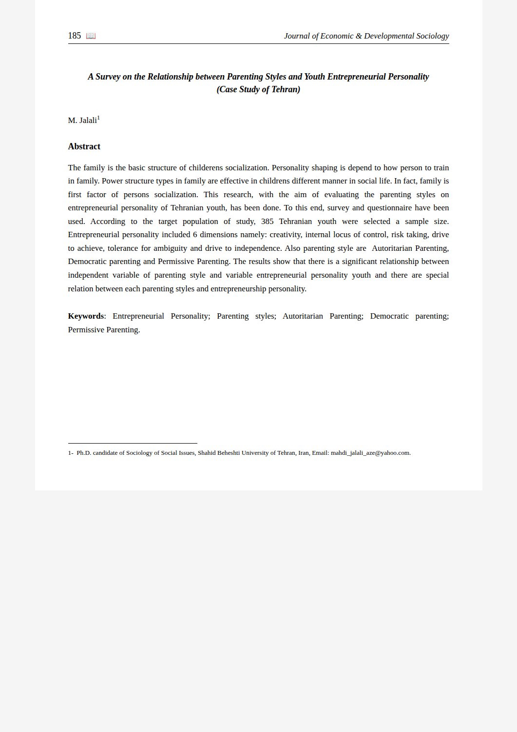185 📖 Journal of Economic & Developmental Sociology
A Survey on the Relationship between Parenting Styles and Youth Entrepreneurial Personality (Case Study of Tehran)
M. Jalali1
Abstract
The family is the basic structure of childerens socialization. Personality shaping is depend to how person to train in family. Power structure types in family are effective in childrens different manner in social life. In fact, family is first factor of persons socialization. This research, with the aim of evaluating the parenting styles on entrepreneurial personality of Tehranian youth, has been done. To this end, survey and questionnaire have been used. According to the target population of study, 385 Tehranian youth were selected a sample size. Entrepreneurial personality included 6 dimensions namely: creativity, internal locus of control, risk taking, drive to achieve, tolerance for ambiguity and drive to independence. Also parenting style are Autoritarian Parenting, Democratic parenting and Permissive Parenting. The results show that there is a significant relationship between independent variable of parenting style and variable entrepreneurial personality youth and there are special relation between each parenting styles and entrepreneurship personality.
Keywords: Entrepreneurial Personality; Parenting styles; Autoritarian Parenting; Democratic parenting; Permissive Parenting.
1- Ph.D. candidate of Sociology of Social Issues, Shahid Beheshti University of Tehran, Iran, Email: mahdi_jalali_aze@yahoo.com.